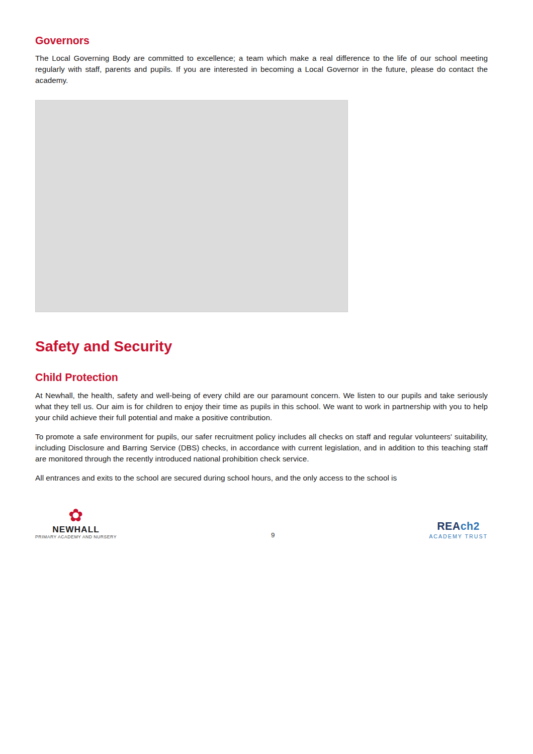Governors
The Local Governing Body are committed to excellence; a team which make a real difference to the life of our school meeting regularly with staff, parents and pupils. If you are interested in becoming a Local Governor in the future, please do contact the academy.
Safety and Security
Child Protection
At Newhall, the health, safety and well-being of every child are our paramount concern. We listen to our pupils and take seriously what they tell us. Our aim is for children to enjoy their time as pupils in this school. We want to work in partnership with you to help your child achieve their full potential and make a positive contribution.
To promote a safe environment for pupils, our safer recruitment policy includes all checks on staff and regular volunteers' suitability, including Disclosure and Barring Service (DBS) checks, in accordance with current legislation, and in addition to this teaching staff are monitored through the recently introduced national prohibition check service.
All entrances and exits to the school are secured during school hours, and the only access to the school is
✿
NEWHALL
PRIMARY ACADEMY AND NURSERY
9
REAch2
ACADEMY TRUST